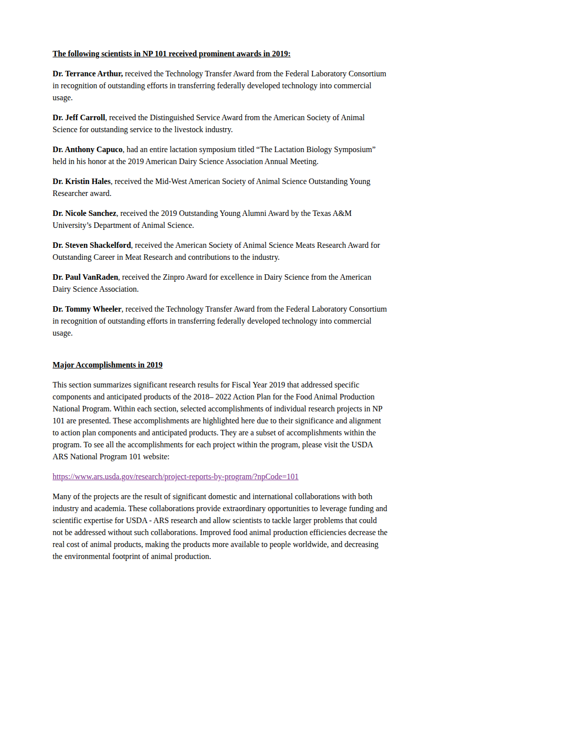The following scientists in NP 101 received prominent awards in 2019:
Dr. Terrance Arthur, received the Technology Transfer Award from the Federal Laboratory Consortium in recognition of outstanding efforts in transferring federally developed technology into commercial usage.
Dr. Jeff Carroll, received the Distinguished Service Award from the American Society of Animal Science for outstanding service to the livestock industry.
Dr. Anthony Capuco, had an entire lactation symposium titled “The Lactation Biology Symposium” held in his honor at the 2019 American Dairy Science Association Annual Meeting.
Dr. Kristin Hales, received the Mid-West American Society of Animal Science Outstanding Young Researcher award.
Dr. Nicole Sanchez, received the 2019 Outstanding Young Alumni Award by the Texas A&M University’s Department of Animal Science.
Dr. Steven Shackelford, received the American Society of Animal Science Meats Research Award for Outstanding Career in Meat Research and contributions to the industry.
Dr. Paul VanRaden, received the Zinpro Award for excellence in Dairy Science from the American Dairy Science Association.
Dr. Tommy Wheeler, received the Technology Transfer Award from the Federal Laboratory Consortium in recognition of outstanding efforts in transferring federally developed technology into commercial usage.
Major Accomplishments in 2019
This section summarizes significant research results for Fiscal Year 2019 that addressed specific components and anticipated products of the 2018– 2022 Action Plan for the Food Animal Production National Program. Within each section, selected accomplishments of individual research projects in NP 101 are presented. These accomplishments are highlighted here due to their significance and alignment to action plan components and anticipated products. They are a subset of accomplishments within the program. To see all the accomplishments for each project within the program, please visit the USDA ARS National Program 101 website:
https://www.ars.usda.gov/research/project-reports-by-program/?npCode=101
Many of the projects are the result of significant domestic and international collaborations with both industry and academia. These collaborations provide extraordinary opportunities to leverage funding and scientific expertise for USDA - ARS research and allow scientists to tackle larger problems that could not be addressed without such collaborations. Improved food animal production efficiencies decrease the real cost of animal products, making the products more available to people worldwide, and decreasing the environmental footprint of animal production.